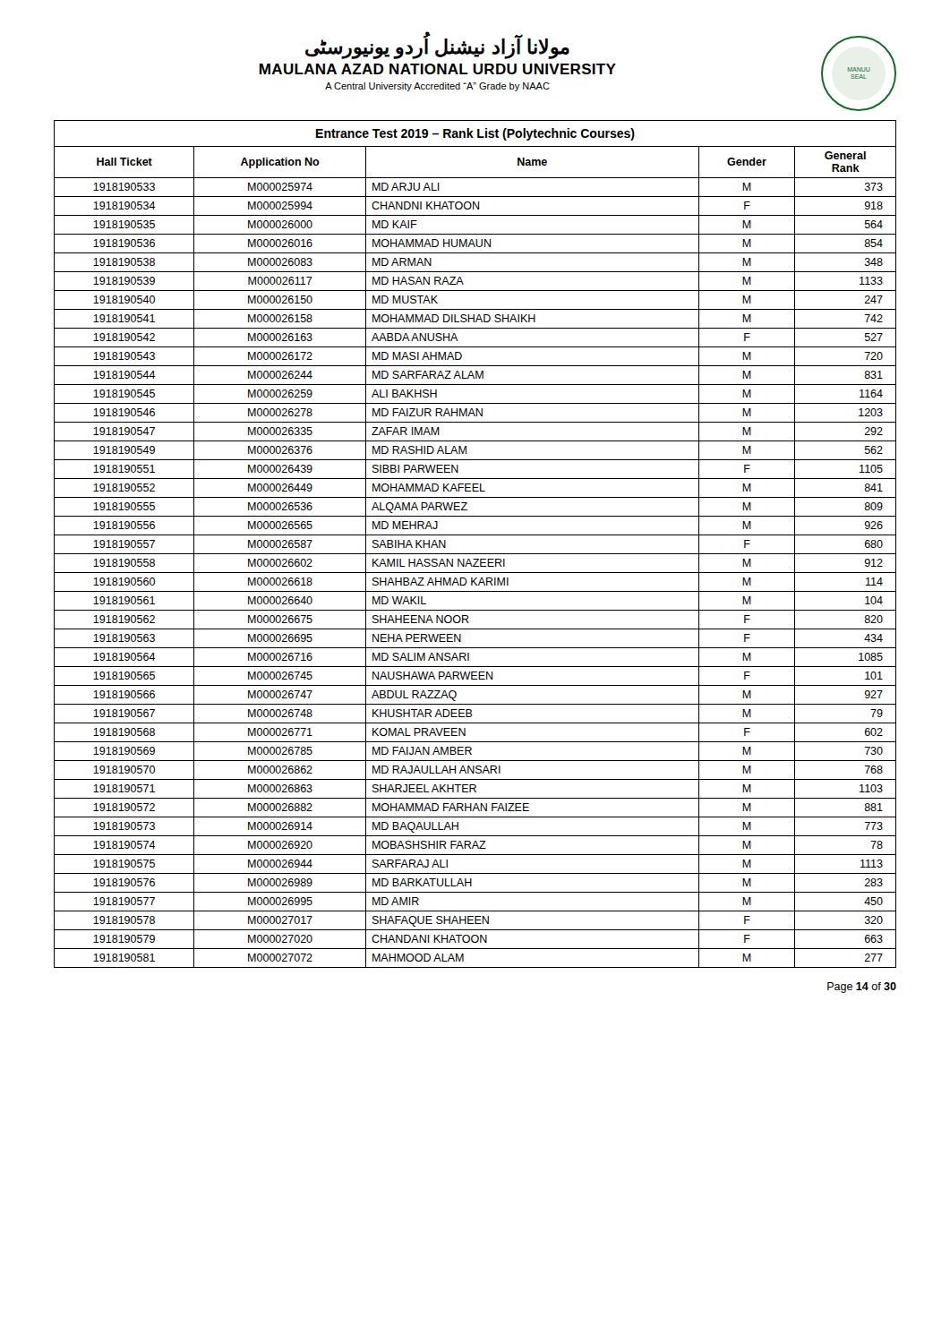مولانا آزاد نیشنل اُردو یونیورسٹی
MAULANA AZAD NATIONAL URDU UNIVERSITY
A Central University Accredited “A” Grade by NAAC
MANUU
SEAL
| Entrance Test 2019 – Rank List (Polytechnic Courses) |
| Hall Ticket | Application No | Name | Gender | General Rank |
| 1918190533 | M000025974 | MD ARJU ALI | M | 373 |
| 1918190534 | M000025994 | CHANDNI KHATOON | F | 918 |
| 1918190535 | M000026000 | MD KAIF | M | 564 |
| 1918190536 | M000026016 | MOHAMMAD HUMAUN | M | 854 |
| 1918190538 | M000026083 | MD ARMAN | M | 348 |
| 1918190539 | M000026117 | MD HASAN RAZA | M | 1133 |
| 1918190540 | M000026150 | MD MUSTAK | M | 247 |
| 1918190541 | M000026158 | MOHAMMAD DILSHAD SHAIKH | M | 742 |
| 1918190542 | M000026163 | AABDA ANUSHA | F | 527 |
| 1918190543 | M000026172 | MD MASI AHMAD | M | 720 |
| 1918190544 | M000026244 | MD SARFARAZ ALAM | M | 831 |
| 1918190545 | M000026259 | ALI BAKHSH | M | 1164 |
| 1918190546 | M000026278 | MD FAIZUR RAHMAN | M | 1203 |
| 1918190547 | M000026335 | ZAFAR IMAM | M | 292 |
| 1918190549 | M000026376 | MD RASHID ALAM | M | 562 |
| 1918190551 | M000026439 | SIBBI PARWEEN | F | 1105 |
| 1918190552 | M000026449 | MOHAMMAD KAFEEL | M | 841 |
| 1918190555 | M000026536 | ALQAMA PARWEZ | M | 809 |
| 1918190556 | M000026565 | MD MEHRAJ | M | 926 |
| 1918190557 | M000026587 | SABIHA KHAN | F | 680 |
| 1918190558 | M000026602 | KAMIL HASSAN NAZEERI | M | 912 |
| 1918190560 | M000026618 | SHAHBAZ AHMAD KARIMI | M | 114 |
| 1918190561 | M000026640 | MD WAKIL | M | 104 |
| 1918190562 | M000026675 | SHAHEENA NOOR | F | 820 |
| 1918190563 | M000026695 | NEHA PERWEEN | F | 434 |
| 1918190564 | M000026716 | MD SALIM ANSARI | M | 1085 |
| 1918190565 | M000026745 | NAUSHAWA PARWEEN | F | 101 |
| 1918190566 | M000026747 | ABDUL RAZZAQ | M | 927 |
| 1918190567 | M000026748 | KHUSHTAR ADEEB | M | 79 |
| 1918190568 | M000026771 | KOMAL PRAVEEN | F | 602 |
| 1918190569 | M000026785 | MD FAIJAN AMBER | M | 730 |
| 1918190570 | M000026862 | MD RAJAULLAH ANSARI | M | 768 |
| 1918190571 | M000026863 | SHARJEEL AKHTER | M | 1103 |
| 1918190572 | M000026882 | MOHAMMAD FARHAN FAIZEE | M | 881 |
| 1918190573 | M000026914 | MD BAQAULLAH | M | 773 |
| 1918190574 | M000026920 | MOBASHSHIR FARAZ | M | 78 |
| 1918190575 | M000026944 | SARFARAJ ALI | M | 1113 |
| 1918190576 | M000026989 | MD BARKATULLAH | M | 283 |
| 1918190577 | M000026995 | MD AMIR | M | 450 |
| 1918190578 | M000027017 | SHAFAQUE SHAHEEN | F | 320 |
| 1918190579 | M000027020 | CHANDANI KHATOON | F | 663 |
| 1918190581 | M000027072 | MAHMOOD ALAM | M | 277 |
Page 14 of 30